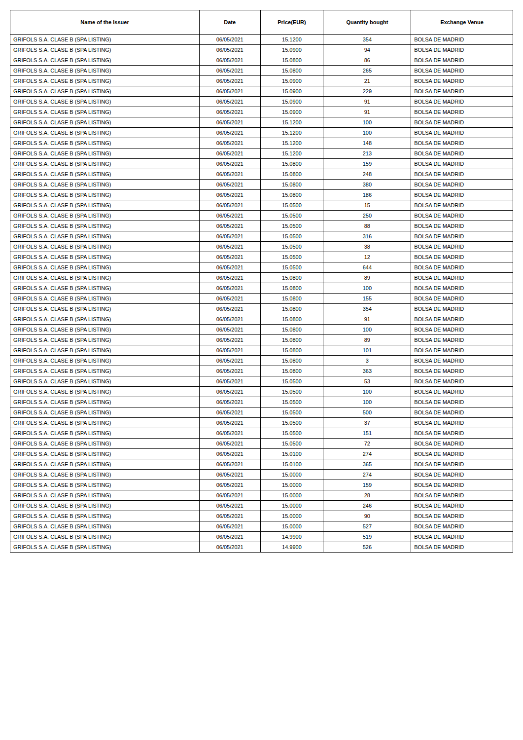| Name of the Issuer | Date | Price(EUR) | Quantity bought | Exchange Venue |
| --- | --- | --- | --- | --- |
| GRIFOLS S.A. CLASE B (SPA LISTING) | 06/05/2021 | 15.1200 | 354 | BOLSA DE MADRID |
| GRIFOLS S.A. CLASE B (SPA LISTING) | 06/05/2021 | 15.0900 | 94 | BOLSA DE MADRID |
| GRIFOLS S.A. CLASE B (SPA LISTING) | 06/05/2021 | 15.0800 | 86 | BOLSA DE MADRID |
| GRIFOLS S.A. CLASE B (SPA LISTING) | 06/05/2021 | 15.0800 | 265 | BOLSA DE MADRID |
| GRIFOLS S.A. CLASE B (SPA LISTING) | 06/05/2021 | 15.0900 | 21 | BOLSA DE MADRID |
| GRIFOLS S.A. CLASE B (SPA LISTING) | 06/05/2021 | 15.0900 | 229 | BOLSA DE MADRID |
| GRIFOLS S.A. CLASE B (SPA LISTING) | 06/05/2021 | 15.0900 | 91 | BOLSA DE MADRID |
| GRIFOLS S.A. CLASE B (SPA LISTING) | 06/05/2021 | 15.0900 | 91 | BOLSA DE MADRID |
| GRIFOLS S.A. CLASE B (SPA LISTING) | 06/05/2021 | 15.1200 | 100 | BOLSA DE MADRID |
| GRIFOLS S.A. CLASE B (SPA LISTING) | 06/05/2021 | 15.1200 | 100 | BOLSA DE MADRID |
| GRIFOLS S.A. CLASE B (SPA LISTING) | 06/05/2021 | 15.1200 | 148 | BOLSA DE MADRID |
| GRIFOLS S.A. CLASE B (SPA LISTING) | 06/05/2021 | 15.1200 | 213 | BOLSA DE MADRID |
| GRIFOLS S.A. CLASE B (SPA LISTING) | 06/05/2021 | 15.0800 | 159 | BOLSA DE MADRID |
| GRIFOLS S.A. CLASE B (SPA LISTING) | 06/05/2021 | 15.0800 | 248 | BOLSA DE MADRID |
| GRIFOLS S.A. CLASE B (SPA LISTING) | 06/05/2021 | 15.0800 | 380 | BOLSA DE MADRID |
| GRIFOLS S.A. CLASE B (SPA LISTING) | 06/05/2021 | 15.0800 | 186 | BOLSA DE MADRID |
| GRIFOLS S.A. CLASE B (SPA LISTING) | 06/05/2021 | 15.0500 | 15 | BOLSA DE MADRID |
| GRIFOLS S.A. CLASE B (SPA LISTING) | 06/05/2021 | 15.0500 | 250 | BOLSA DE MADRID |
| GRIFOLS S.A. CLASE B (SPA LISTING) | 06/05/2021 | 15.0500 | 88 | BOLSA DE MADRID |
| GRIFOLS S.A. CLASE B (SPA LISTING) | 06/05/2021 | 15.0500 | 316 | BOLSA DE MADRID |
| GRIFOLS S.A. CLASE B (SPA LISTING) | 06/05/2021 | 15.0500 | 38 | BOLSA DE MADRID |
| GRIFOLS S.A. CLASE B (SPA LISTING) | 06/05/2021 | 15.0500 | 12 | BOLSA DE MADRID |
| GRIFOLS S.A. CLASE B (SPA LISTING) | 06/05/2021 | 15.0500 | 644 | BOLSA DE MADRID |
| GRIFOLS S.A. CLASE B (SPA LISTING) | 06/05/2021 | 15.0800 | 89 | BOLSA DE MADRID |
| GRIFOLS S.A. CLASE B (SPA LISTING) | 06/05/2021 | 15.0800 | 100 | BOLSA DE MADRID |
| GRIFOLS S.A. CLASE B (SPA LISTING) | 06/05/2021 | 15.0800 | 155 | BOLSA DE MADRID |
| GRIFOLS S.A. CLASE B (SPA LISTING) | 06/05/2021 | 15.0800 | 354 | BOLSA DE MADRID |
| GRIFOLS S.A. CLASE B (SPA LISTING) | 06/05/2021 | 15.0800 | 91 | BOLSA DE MADRID |
| GRIFOLS S.A. CLASE B (SPA LISTING) | 06/05/2021 | 15.0800 | 100 | BOLSA DE MADRID |
| GRIFOLS S.A. CLASE B (SPA LISTING) | 06/05/2021 | 15.0800 | 89 | BOLSA DE MADRID |
| GRIFOLS S.A. CLASE B (SPA LISTING) | 06/05/2021 | 15.0800 | 101 | BOLSA DE MADRID |
| GRIFOLS S.A. CLASE B (SPA LISTING) | 06/05/2021 | 15.0800 | 3 | BOLSA DE MADRID |
| GRIFOLS S.A. CLASE B (SPA LISTING) | 06/05/2021 | 15.0800 | 363 | BOLSA DE MADRID |
| GRIFOLS S.A. CLASE B (SPA LISTING) | 06/05/2021 | 15.0500 | 53 | BOLSA DE MADRID |
| GRIFOLS S.A. CLASE B (SPA LISTING) | 06/05/2021 | 15.0500 | 100 | BOLSA DE MADRID |
| GRIFOLS S.A. CLASE B (SPA LISTING) | 06/05/2021 | 15.0500 | 100 | BOLSA DE MADRID |
| GRIFOLS S.A. CLASE B (SPA LISTING) | 06/05/2021 | 15.0500 | 500 | BOLSA DE MADRID |
| GRIFOLS S.A. CLASE B (SPA LISTING) | 06/05/2021 | 15.0500 | 37 | BOLSA DE MADRID |
| GRIFOLS S.A. CLASE B (SPA LISTING) | 06/05/2021 | 15.0500 | 151 | BOLSA DE MADRID |
| GRIFOLS S.A. CLASE B (SPA LISTING) | 06/05/2021 | 15.0500 | 72 | BOLSA DE MADRID |
| GRIFOLS S.A. CLASE B (SPA LISTING) | 06/05/2021 | 15.0100 | 274 | BOLSA DE MADRID |
| GRIFOLS S.A. CLASE B (SPA LISTING) | 06/05/2021 | 15.0100 | 365 | BOLSA DE MADRID |
| GRIFOLS S.A. CLASE B (SPA LISTING) | 06/05/2021 | 15.0000 | 274 | BOLSA DE MADRID |
| GRIFOLS S.A. CLASE B (SPA LISTING) | 06/05/2021 | 15.0000 | 159 | BOLSA DE MADRID |
| GRIFOLS S.A. CLASE B (SPA LISTING) | 06/05/2021 | 15.0000 | 28 | BOLSA DE MADRID |
| GRIFOLS S.A. CLASE B (SPA LISTING) | 06/05/2021 | 15.0000 | 246 | BOLSA DE MADRID |
| GRIFOLS S.A. CLASE B (SPA LISTING) | 06/05/2021 | 15.0000 | 90 | BOLSA DE MADRID |
| GRIFOLS S.A. CLASE B (SPA LISTING) | 06/05/2021 | 15.0000 | 527 | BOLSA DE MADRID |
| GRIFOLS S.A. CLASE B (SPA LISTING) | 06/05/2021 | 14.9900 | 519 | BOLSA DE MADRID |
| GRIFOLS S.A. CLASE B (SPA LISTING) | 06/05/2021 | 14.9900 | 526 | BOLSA DE MADRID |